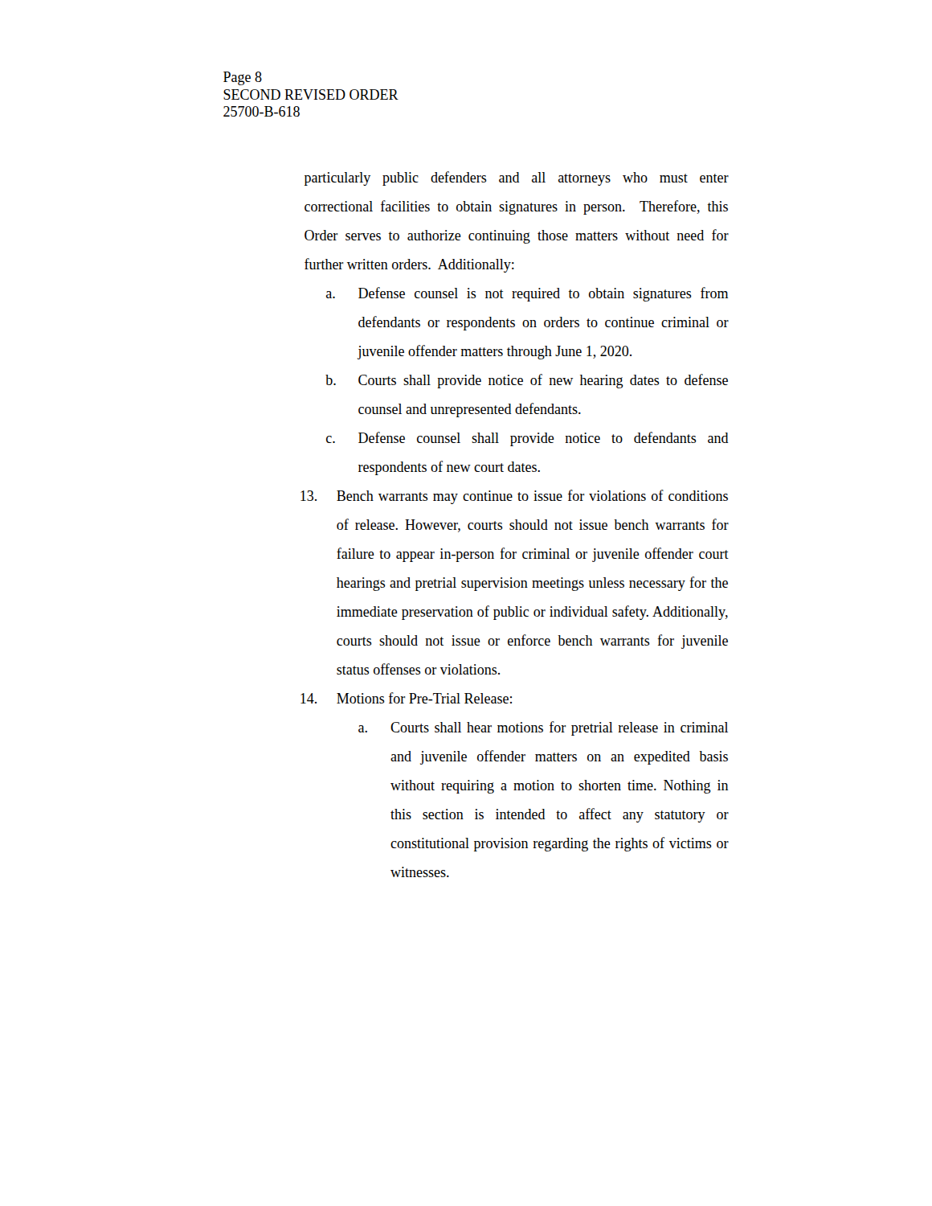Page 8
SECOND REVISED ORDER
25700-B-618
particularly public defenders and all attorneys who must enter correctional facilities to obtain signatures in person. Therefore, this Order serves to authorize continuing those matters without need for further written orders. Additionally:
a. Defense counsel is not required to obtain signatures from defendants or respondents on orders to continue criminal or juvenile offender matters through June 1, 2020.
b. Courts shall provide notice of new hearing dates to defense counsel and unrepresented defendants.
c. Defense counsel shall provide notice to defendants and respondents of new court dates.
13. Bench warrants may continue to issue for violations of conditions of release. However, courts should not issue bench warrants for failure to appear in-person for criminal or juvenile offender court hearings and pretrial supervision meetings unless necessary for the immediate preservation of public or individual safety. Additionally, courts should not issue or enforce bench warrants for juvenile status offenses or violations.
14. Motions for Pre-Trial Release:
a. Courts shall hear motions for pretrial release in criminal and juvenile offender matters on an expedited basis without requiring a motion to shorten time. Nothing in this section is intended to affect any statutory or constitutional provision regarding the rights of victims or witnesses.